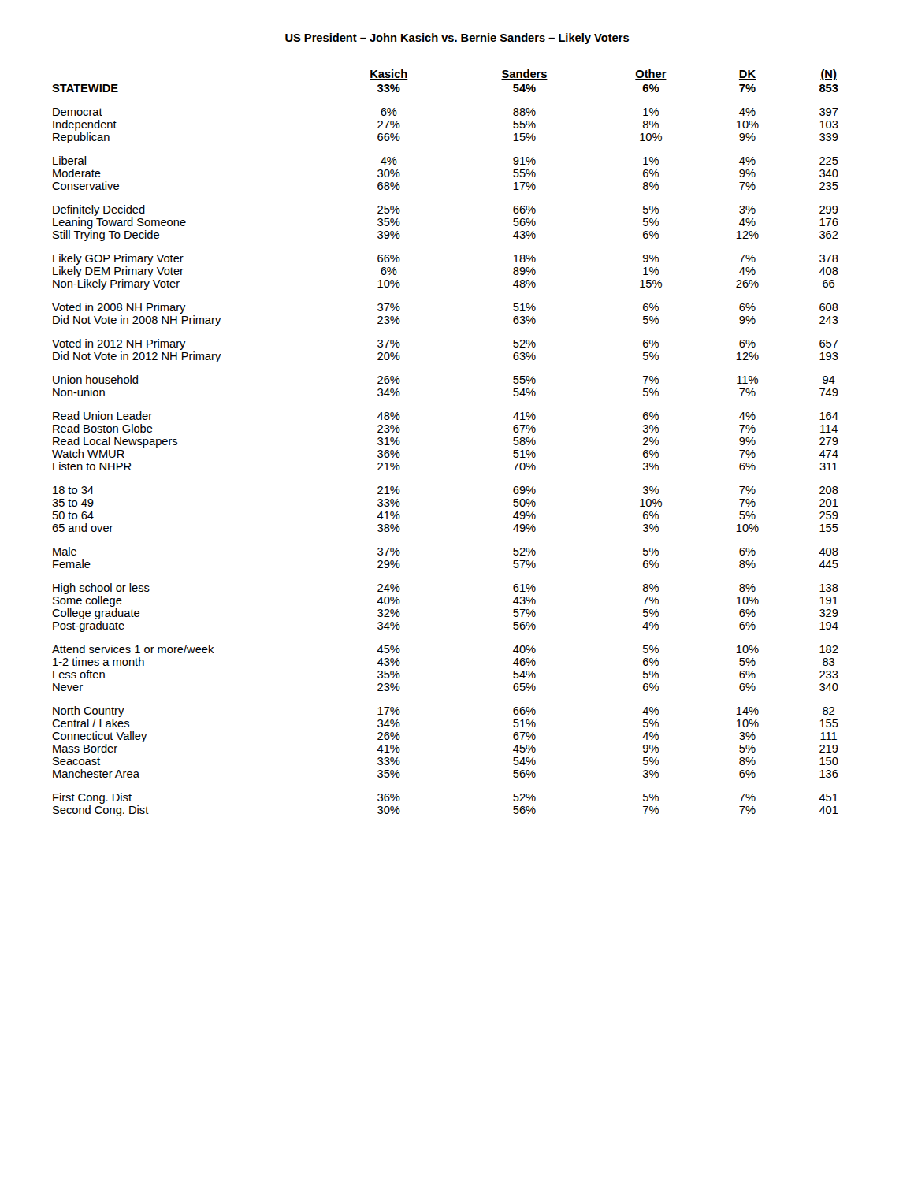US President – John Kasich vs. Bernie Sanders – Likely Voters
| | Kasich | Sanders | Other | DK | (N) |
| --- | --- | --- | --- | --- | --- |
| STATEWIDE | 33% | 54% | 6% | 7% | 853 |
| Democrat | 6% | 88% | 1% | 4% | 397 |
| Independent | 27% | 55% | 8% | 10% | 103 |
| Republican | 66% | 15% | 10% | 9% | 339 |
| Liberal | 4% | 91% | 1% | 4% | 225 |
| Moderate | 30% | 55% | 6% | 9% | 340 |
| Conservative | 68% | 17% | 8% | 7% | 235 |
| Definitely Decided | 25% | 66% | 5% | 3% | 299 |
| Leaning Toward Someone | 35% | 56% | 5% | 4% | 176 |
| Still Trying To Decide | 39% | 43% | 6% | 12% | 362 |
| Likely GOP Primary Voter | 66% | 18% | 9% | 7% | 378 |
| Likely DEM Primary Voter | 6% | 89% | 1% | 4% | 408 |
| Non-Likely Primary Voter | 10% | 48% | 15% | 26% | 66 |
| Voted in 2008 NH Primary | 37% | 51% | 6% | 6% | 608 |
| Did Not Vote in 2008 NH Primary | 23% | 63% | 5% | 9% | 243 |
| Voted in 2012 NH Primary | 37% | 52% | 6% | 6% | 657 |
| Did Not Vote in 2012 NH Primary | 20% | 63% | 5% | 12% | 193 |
| Union household | 26% | 55% | 7% | 11% | 94 |
| Non-union | 34% | 54% | 5% | 7% | 749 |
| Read Union Leader | 48% | 41% | 6% | 4% | 164 |
| Read Boston Globe | 23% | 67% | 3% | 7% | 114 |
| Read Local Newspapers | 31% | 58% | 2% | 9% | 279 |
| Watch WMUR | 36% | 51% | 6% | 7% | 474 |
| Listen to NHPR | 21% | 70% | 3% | 6% | 311 |
| 18 to 34 | 21% | 69% | 3% | 7% | 208 |
| 35 to 49 | 33% | 50% | 10% | 7% | 201 |
| 50 to 64 | 41% | 49% | 6% | 5% | 259 |
| 65 and over | 38% | 49% | 3% | 10% | 155 |
| Male | 37% | 52% | 5% | 6% | 408 |
| Female | 29% | 57% | 6% | 8% | 445 |
| High school or less | 24% | 61% | 8% | 8% | 138 |
| Some college | 40% | 43% | 7% | 10% | 191 |
| College graduate | 32% | 57% | 5% | 6% | 329 |
| Post-graduate | 34% | 56% | 4% | 6% | 194 |
| Attend services 1 or more/week | 45% | 40% | 5% | 10% | 182 |
| 1-2 times a month | 43% | 46% | 6% | 5% | 83 |
| Less often | 35% | 54% | 5% | 6% | 233 |
| Never | 23% | 65% | 6% | 6% | 340 |
| North Country | 17% | 66% | 4% | 14% | 82 |
| Central / Lakes | 34% | 51% | 5% | 10% | 155 |
| Connecticut Valley | 26% | 67% | 4% | 3% | 111 |
| Mass Border | 41% | 45% | 9% | 5% | 219 |
| Seacoast | 33% | 54% | 5% | 8% | 150 |
| Manchester Area | 35% | 56% | 3% | 6% | 136 |
| First Cong. Dist | 36% | 52% | 5% | 7% | 451 |
| Second Cong. Dist | 30% | 56% | 7% | 7% | 401 |